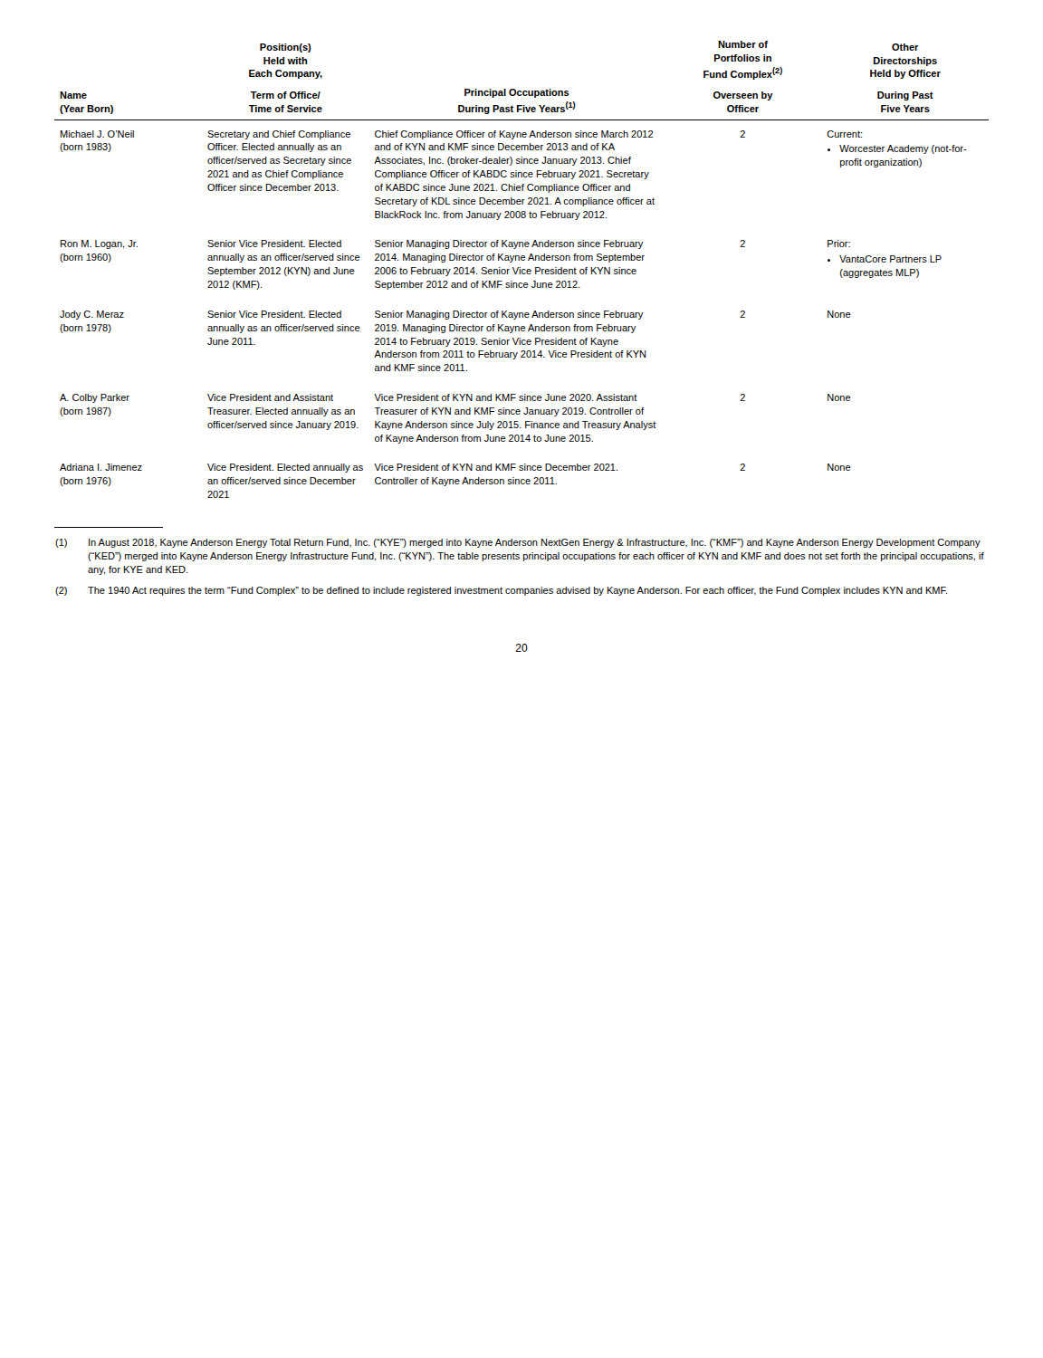| | Position(s) Held with Each Company, | | Number of Portfolios in Fund Complex (2) | Other Directorships Held by Officer |
| --- | --- | --- | --- | --- |
| Name (Year Born) | Term of Office/ Time of Service | Principal Occupations During Past Five Years (1) | Overseen by Officer | During Past Five Years |
| Michael J. O’Neil (born 1983) | Secretary and Chief Compliance Officer. Elected annually as an officer/served as Secretary since 2021 and as Chief Compliance Officer since December 2013. | Chief Compliance Officer of Kayne Anderson since March 2012 and of KYN and KMF since December 2013 and of KA Associates, Inc. (broker-dealer) since January 2013. Chief Compliance Officer of KABDC since February 2021. Secretary of KABDC since June 2021. Chief Compliance Officer and Secretary of KDL since December 2021. A compliance officer at BlackRock Inc. from January 2008 to February 2012. | 2 | Current: Worcester Academy (not-for-profit organization) |
| Ron M. Logan, Jr. (born 1960) | Senior Vice President. Elected annually as an officer/served since September 2012 (KYN) and June 2012 (KMF). | Senior Managing Director of Kayne Anderson since February 2014. Managing Director of Kayne Anderson from September 2006 to February 2014. Senior Vice President of KYN since September 2012 and of KMF since June 2012. | 2 | Prior: VantaCore Partners LP (aggregates MLP) |
| Jody C. Meraz (born 1978) | Senior Vice President. Elected annually as an officer/served since June 2011. | Senior Managing Director of Kayne Anderson since February 2019. Managing Director of Kayne Anderson from February 2014 to February 2019. Senior Vice President of Kayne Anderson from 2011 to February 2014. Vice President of KYN and KMF since 2011. | 2 | None |
| A. Colby Parker (born 1987) | Vice President and Assistant Treasurer. Elected annually as an officer/served since January 2019. | Vice President of KYN and KMF since June 2020. Assistant Treasurer of KYN and KMF since January 2019. Controller of Kayne Anderson since July 2015. Finance and Treasury Analyst of Kayne Anderson from June 2014 to June 2015. | 2 | None |
| Adriana I. Jimenez (born 1976) | Vice President. Elected annually as an officer/served since December 2021 | Vice President of KYN and KMF since December 2021. Controller of Kayne Anderson since 2011. | 2 | None |
| (1) | In August 2018, Kayne Anderson Energy Total Return Fund, Inc. (“KYE”) merged into Kayne Anderson NextGen Energy & Infrastructure, Inc. (“KMF”) and Kayne Anderson Energy Development Company (“KED”) merged into Kayne Anderson Energy Infrastructure Fund, Inc. (“KYN”). The table presents principal occupations for each officer of KYN and KMF and does not set forth the principal occupations, if any, for KYE and KED. |
| (2) | The 1940 Act requires the term “Fund Complex” to be defined to include registered investment companies advised by Kayne Anderson. For each officer, the Fund Complex includes KYN and KMF. |
20